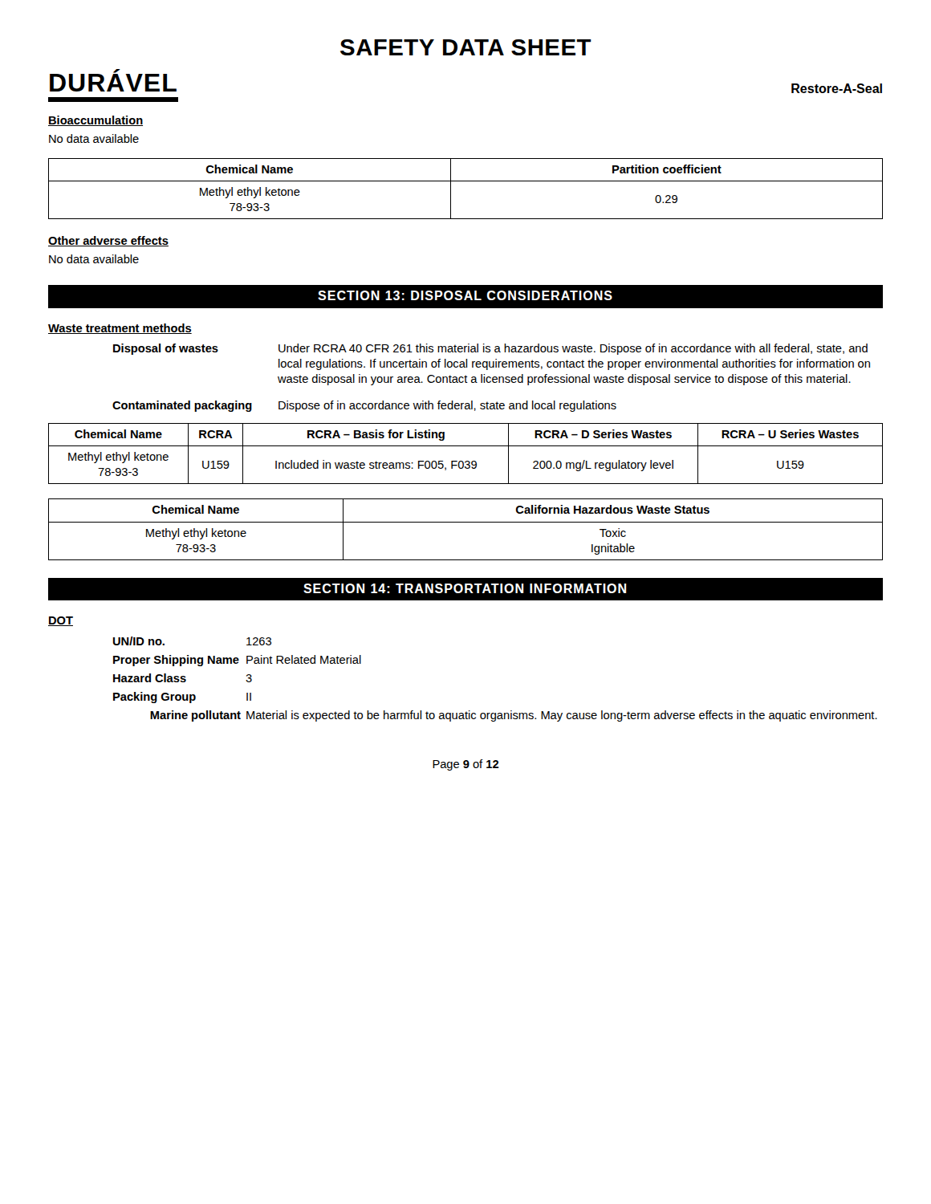SAFETY DATA SHEET
DURÁVEL
Restore-A-Seal
Bioaccumulation
No data available
| Chemical Name | Partition coefficient |
| --- | --- |
| Methyl ethyl ketone 78-93-3 | 0.29 |
Other adverse effects
No data available
SECTION 13: DISPOSAL CONSIDERATIONS
Waste treatment methods
| Disposal of wastes | Under RCRA 40 CFR 261 this material is a hazardous waste. Dispose of in accordance with all federal, state, and local regulations. If uncertain of local requirements, contact the proper environmental authorities for information on waste disposal in your area. Contact a licensed professional waste disposal service to dispose of this material. |
| Contaminated packaging | Dispose of in accordance with federal, state and local regulations |
| Chemical Name | RCRA | RCRA – Basis for Listing | RCRA – D Series Wastes | RCRA – U Series Wastes |
| --- | --- | --- | --- | --- |
| Methyl ethyl ketone 78-93-3 | U159 | Included in waste streams: F005, F039 | 200.0 mg/L regulatory level | U159 |
| Chemical Name | California Hazardous Waste Status |
| --- | --- |
| Methyl ethyl ketone 78-93-3 | Toxic Ignitable |
SECTION 14: TRANSPORTATION INFORMATION
DOT
| UN/ID no. | 1263 |
| Proper Shipping Name | Paint Related Material |
| Hazard Class | 3 |
| Packing Group | II |
| Marine pollutant | Material is expected to be harmful to aquatic organisms. May cause long-term adverse effects in the aquatic environment. |
Page 9 of 12